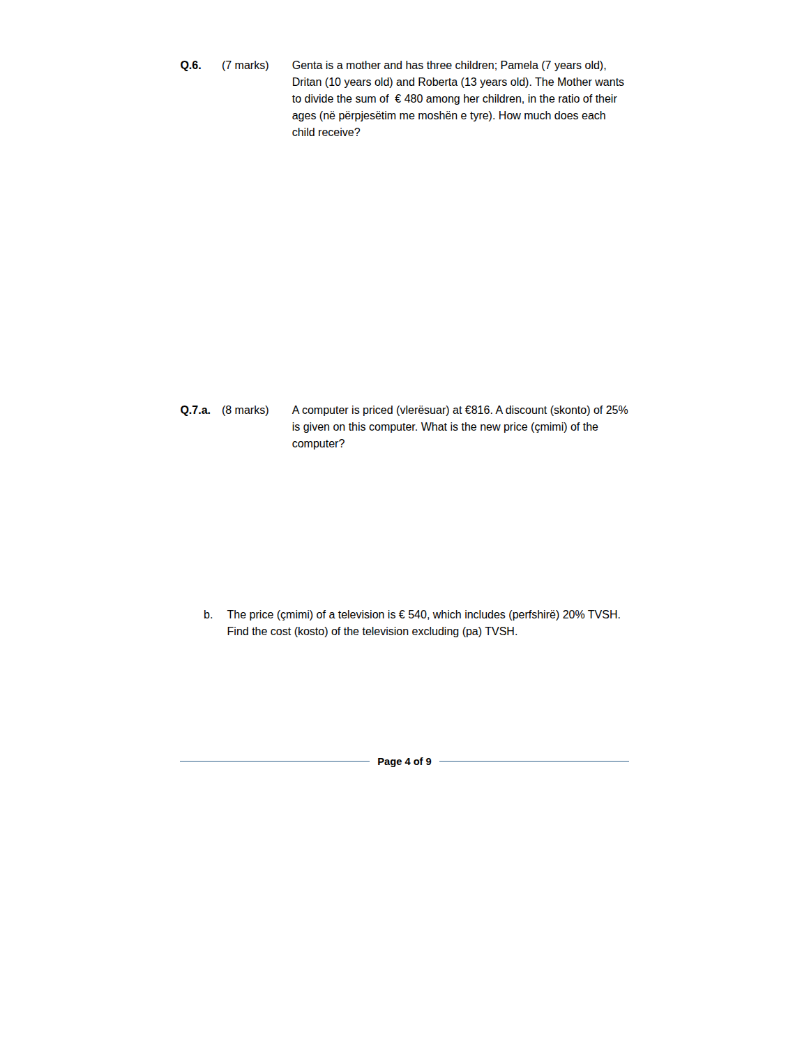Q.6.
(7 marks)
Genta is a mother and has three children; Pamela (7 years old), Dritan (10 years old) and Roberta (13 years old). The Mother wants to divide the sum of € 480 among her children, in the ratio of their ages (në përpjesëtim me moshën e tyre). How much does each child receive?
Q.7.a.
(8 marks)
A computer is priced (vlerësuar) at €816. A discount (skonto) of 25% is given on this computer. What is the new price (çmimi) of the computer?
b.
The price (çmimi) of a television is € 540, which includes (perfshirë) 20% TVSH. Find the cost (kosto) of the television excluding (pa) TVSH.
Page 4 of 9